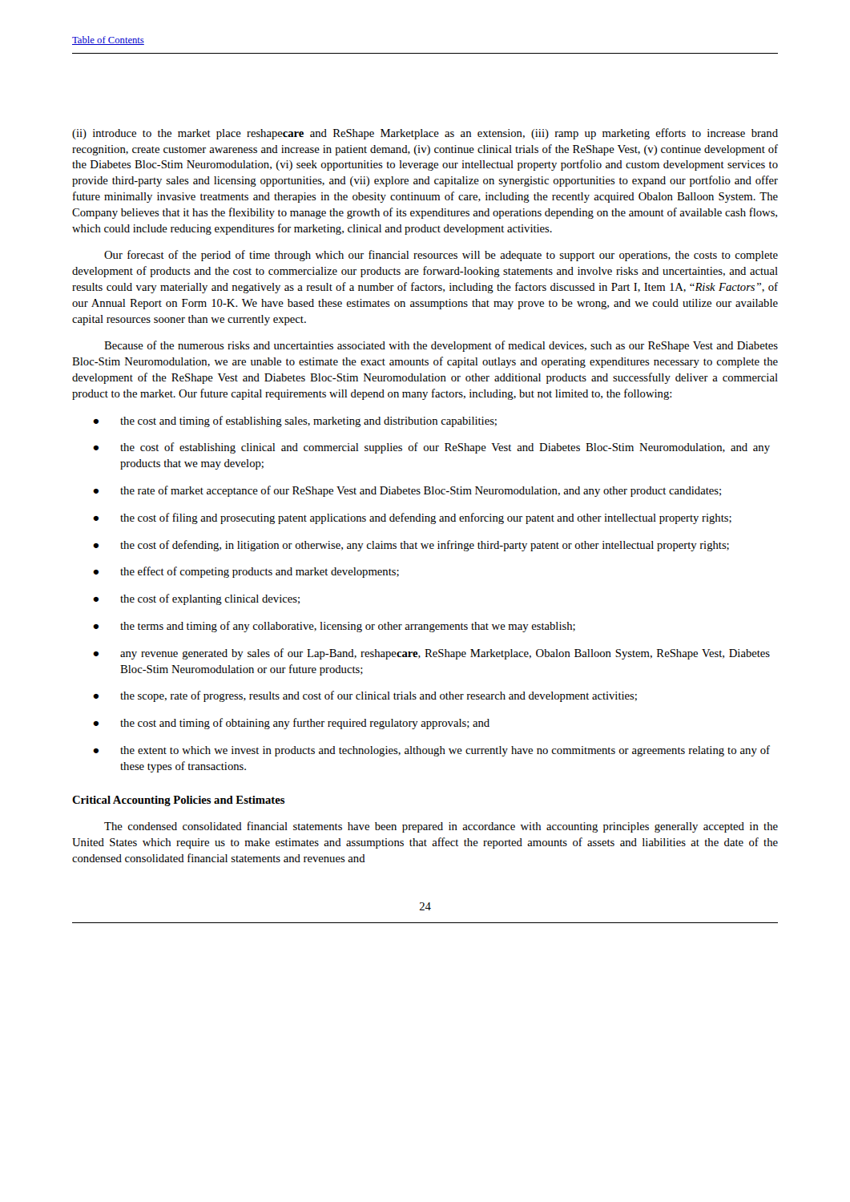Table of Contents
(ii) introduce to the market place reshapecare and ReShape Marketplace as an extension, (iii) ramp up marketing efforts to increase brand recognition, create customer awareness and increase in patient demand, (iv) continue clinical trials of the ReShape Vest, (v) continue development of the Diabetes Bloc-Stim Neuromodulation, (vi) seek opportunities to leverage our intellectual property portfolio and custom development services to provide third-party sales and licensing opportunities, and (vii) explore and capitalize on synergistic opportunities to expand our portfolio and offer future minimally invasive treatments and therapies in the obesity continuum of care, including the recently acquired Obalon Balloon System. The Company believes that it has the flexibility to manage the growth of its expenditures and operations depending on the amount of available cash flows, which could include reducing expenditures for marketing, clinical and product development activities.
Our forecast of the period of time through which our financial resources will be adequate to support our operations, the costs to complete development of products and the cost to commercialize our products are forward-looking statements and involve risks and uncertainties, and actual results could vary materially and negatively as a result of a number of factors, including the factors discussed in Part I, Item 1A, “Risk Factors”, of our Annual Report on Form 10-K. We have based these estimates on assumptions that may prove to be wrong, and we could utilize our available capital resources sooner than we currently expect.
Because of the numerous risks and uncertainties associated with the development of medical devices, such as our ReShape Vest and Diabetes Bloc-Stim Neuromodulation, we are unable to estimate the exact amounts of capital outlays and operating expenditures necessary to complete the development of the ReShape Vest and Diabetes Bloc-Stim Neuromodulation or other additional products and successfully deliver a commercial product to the market. Our future capital requirements will depend on many factors, including, but not limited to, the following:
●the cost and timing of establishing sales, marketing and distribution capabilities;
●the cost of establishing clinical and commercial supplies of our ReShape Vest and Diabetes Bloc-Stim Neuromodulation, and any products that we may develop;
●the rate of market acceptance of our ReShape Vest and Diabetes Bloc-Stim Neuromodulation, and any other product candidates;
●the cost of filing and prosecuting patent applications and defending and enforcing our patent and other intellectual property rights;
●the cost of defending, in litigation or otherwise, any claims that we infringe third-party patent or other intellectual property rights;
●the effect of competing products and market developments;
●the cost of explanting clinical devices;
●the terms and timing of any collaborative, licensing or other arrangements that we may establish;
●any revenue generated by sales of our Lap-Band, reshapecare, ReShape Marketplace, Obalon Balloon System, ReShape Vest, Diabetes Bloc-Stim Neuromodulation or our future products;
●the scope, rate of progress, results and cost of our clinical trials and other research and development activities;
●the cost and timing of obtaining any further required regulatory approvals; and
●the extent to which we invest in products and technologies, although we currently have no commitments or agreements relating to any of these types of transactions.
Critical Accounting Policies and Estimates
The condensed consolidated financial statements have been prepared in accordance with accounting principles generally accepted in the United States which require us to make estimates and assumptions that affect the reported amounts of assets and liabilities at the date of the condensed consolidated financial statements and revenues and
24